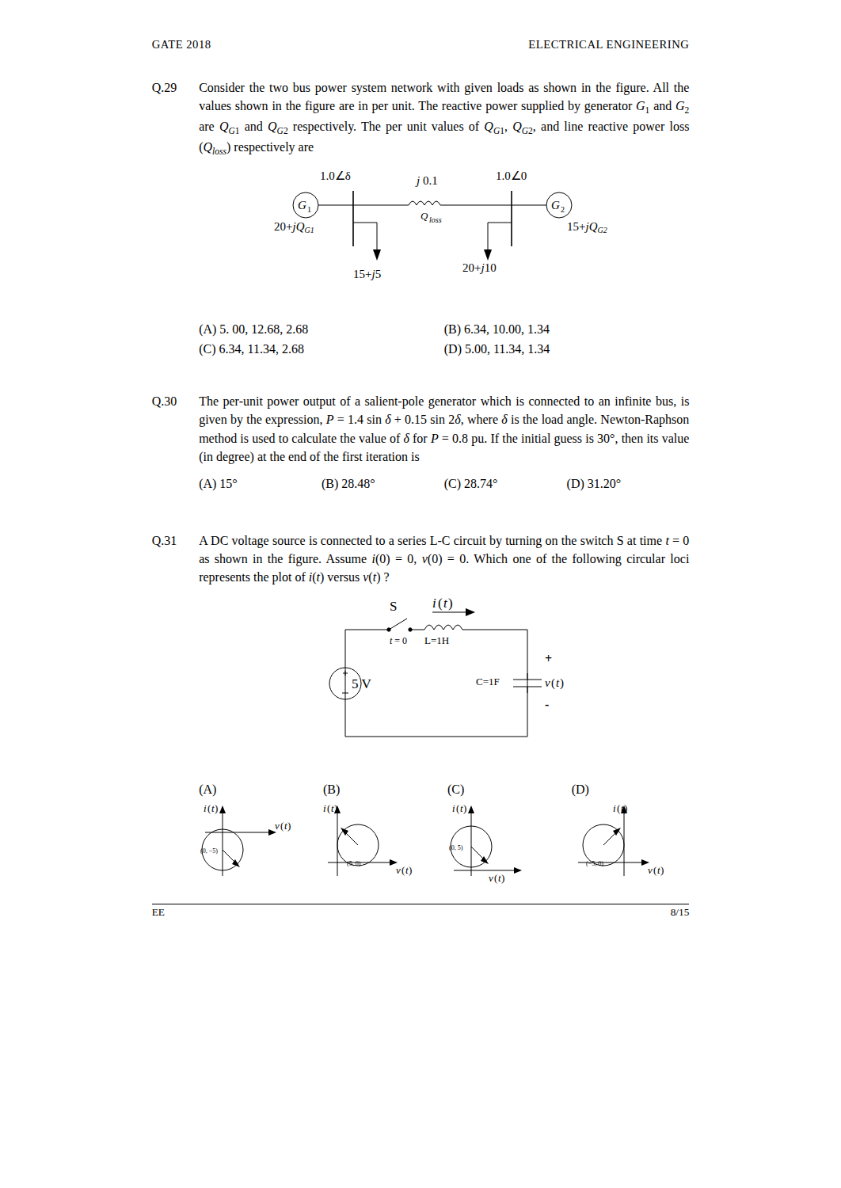GATE 2018
ELECTRICAL ENGINEERING
Q.29
Consider the two bus power system network with given loads as shown in the figure. All the values shown in the figure are in per unit. The reactive power supplied by generator G1 and G2 are QG1 and QG2 respectively. The per unit values of QG1, QG2, and line reactive power loss (Qloss) respectively are
1.0∠δ j 0.1 1.0∠0 G 1 G 2 Q loss 20+jQG1 15+jQG2 15+j5 20+j10
(A) 5. 00, 12.68, 2.68
(B) 6.34, 10.00, 1.34
(C) 6.34, 11.34, 2.68
(D) 5.00, 11.34, 1.34
Q.30
The per-unit power output of a salient-pole generator which is connected to an infinite bus, is given by the expression, P = 1.4 sin δ + 0.15 sin 2δ, where δ is the load angle. Newton-Raphson method is used to calculate the value of δ for P = 0.8 pu. If the initial guess is 30°, then its value (in degree) at the end of the first iteration is
(A) 15°
(B) 28.48°
(C) 28.74°
(D) 31.20°
Q.31
A DC voltage source is connected to a series L-C circuit by turning on the switch S at time t = 0 as shown in the figure. Assume i(0) = 0, v(0) = 0. Which one of the following circular loci represents the plot of i(t) versus v(t) ?
S i ( t ) t = 0 L=1H 5 V C=1F v ( t ) + -
(A)
i ( t ) v ( t ) (0, −5)
(B)
i ( t ) v ( t ) (5, 0)
(C)
i ( t ) v ( t ) (0, 5)
(D)
i ( t ) v ( t ) (−5, 0)
EE
8/15